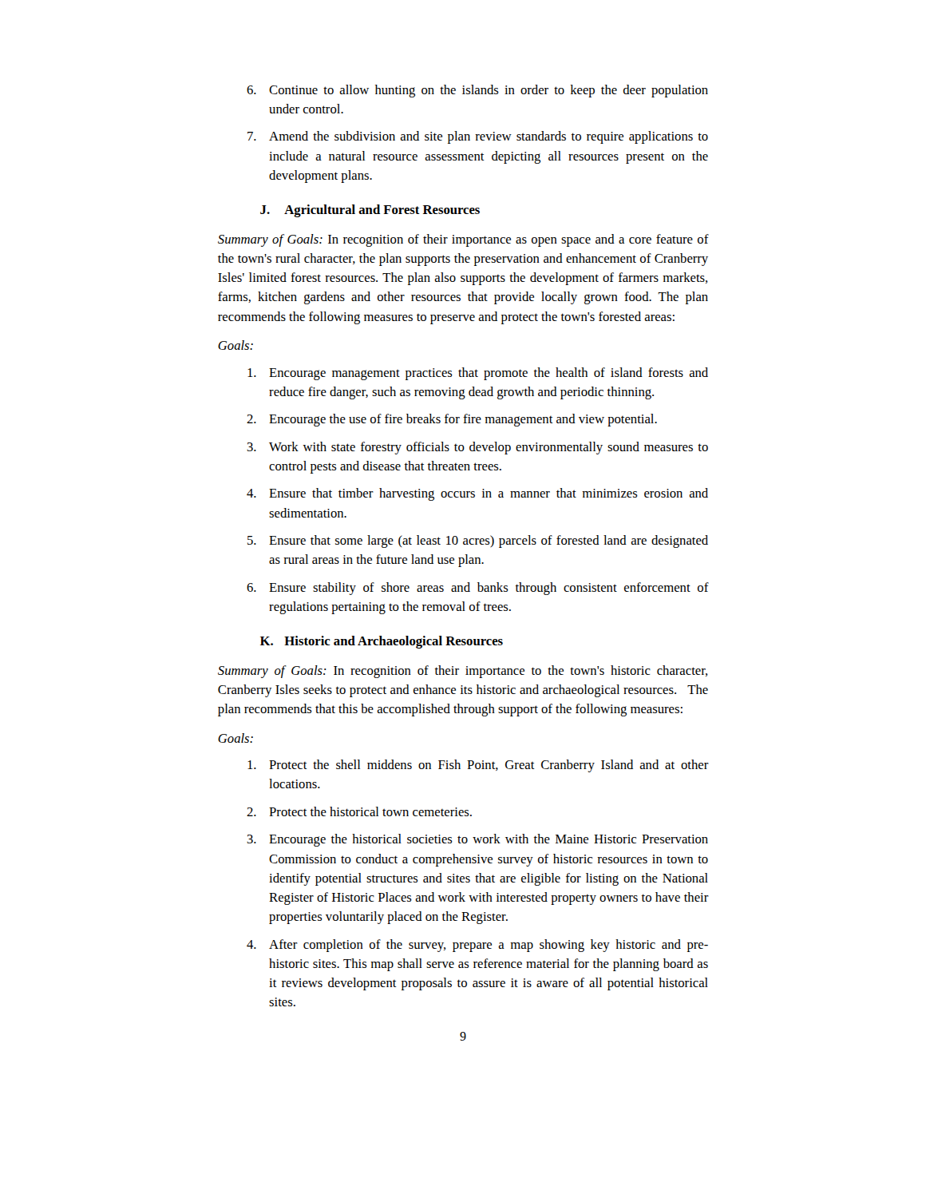Continue to allow hunting on the islands in order to keep the deer population under control.
Amend the subdivision and site plan review standards to require applications to include a natural resource assessment depicting all resources present on the development plans.
J. Agricultural and Forest Resources
Summary of Goals: In recognition of their importance as open space and a core feature of the town's rural character, the plan supports the preservation and enhancement of Cranberry Isles' limited forest resources. The plan also supports the development of farmers markets, farms, kitchen gardens and other resources that provide locally grown food. The plan recommends the following measures to preserve and protect the town's forested areas:
Goals:
Encourage management practices that promote the health of island forests and reduce fire danger, such as removing dead growth and periodic thinning.
Encourage the use of fire breaks for fire management and view potential.
Work with state forestry officials to develop environmentally sound measures to control pests and disease that threaten trees.
Ensure that timber harvesting occurs in a manner that minimizes erosion and sedimentation.
Ensure that some large (at least 10 acres) parcels of forested land are designated as rural areas in the future land use plan.
Ensure stability of shore areas and banks through consistent enforcement of regulations pertaining to the removal of trees.
K. Historic and Archaeological Resources
Summary of Goals: In recognition of their importance to the town's historic character, Cranberry Isles seeks to protect and enhance its historic and archaeological resources. The plan recommends that this be accomplished through support of the following measures:
Goals:
Protect the shell middens on Fish Point, Great Cranberry Island and at other locations.
Protect the historical town cemeteries.
Encourage the historical societies to work with the Maine Historic Preservation Commission to conduct a comprehensive survey of historic resources in town to identify potential structures and sites that are eligible for listing on the National Register of Historic Places and work with interested property owners to have their properties voluntarily placed on the Register.
After completion of the survey, prepare a map showing key historic and pre-historic sites. This map shall serve as reference material for the planning board as it reviews development proposals to assure it is aware of all potential historical sites.
9